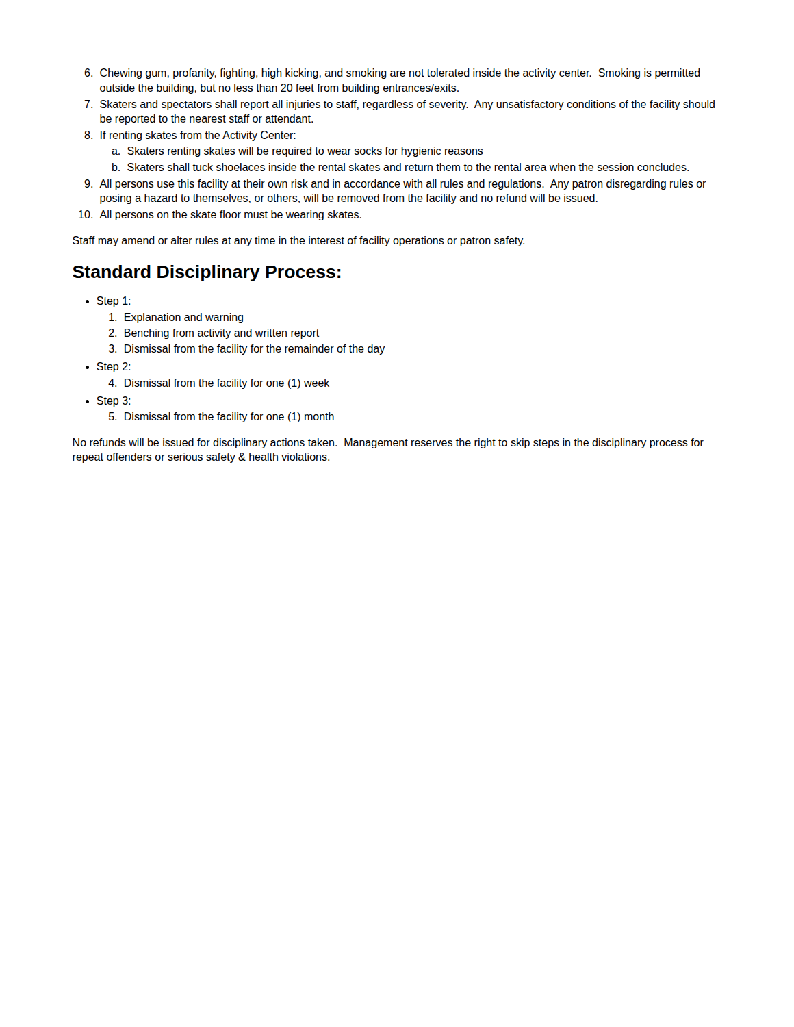Chewing gum, profanity, fighting, high kicking, and smoking are not tolerated inside the activity center. Smoking is permitted outside the building, but no less than 20 feet from building entrances/exits.
Skaters and spectators shall report all injuries to staff, regardless of severity. Any unsatisfactory conditions of the facility should be reported to the nearest staff or attendant.
If renting skates from the Activity Center:
Skaters renting skates will be required to wear socks for hygienic reasons
Skaters shall tuck shoelaces inside the rental skates and return them to the rental area when the session concludes.
All persons use this facility at their own risk and in accordance with all rules and regulations. Any patron disregarding rules or posing a hazard to themselves, or others, will be removed from the facility and no refund will be issued.
All persons on the skate floor must be wearing skates.
Staff may amend or alter rules at any time in the interest of facility operations or patron safety.
Standard Disciplinary Process:
Step 1:
Explanation and warning
Benching from activity and written report
Dismissal from the facility for the remainder of the day
Step 2:
Dismissal from the facility for one (1) week
Step 3:
Dismissal from the facility for one (1) month
No refunds will be issued for disciplinary actions taken. Management reserves the right to skip steps in the disciplinary process for repeat offenders or serious safety & health violations.